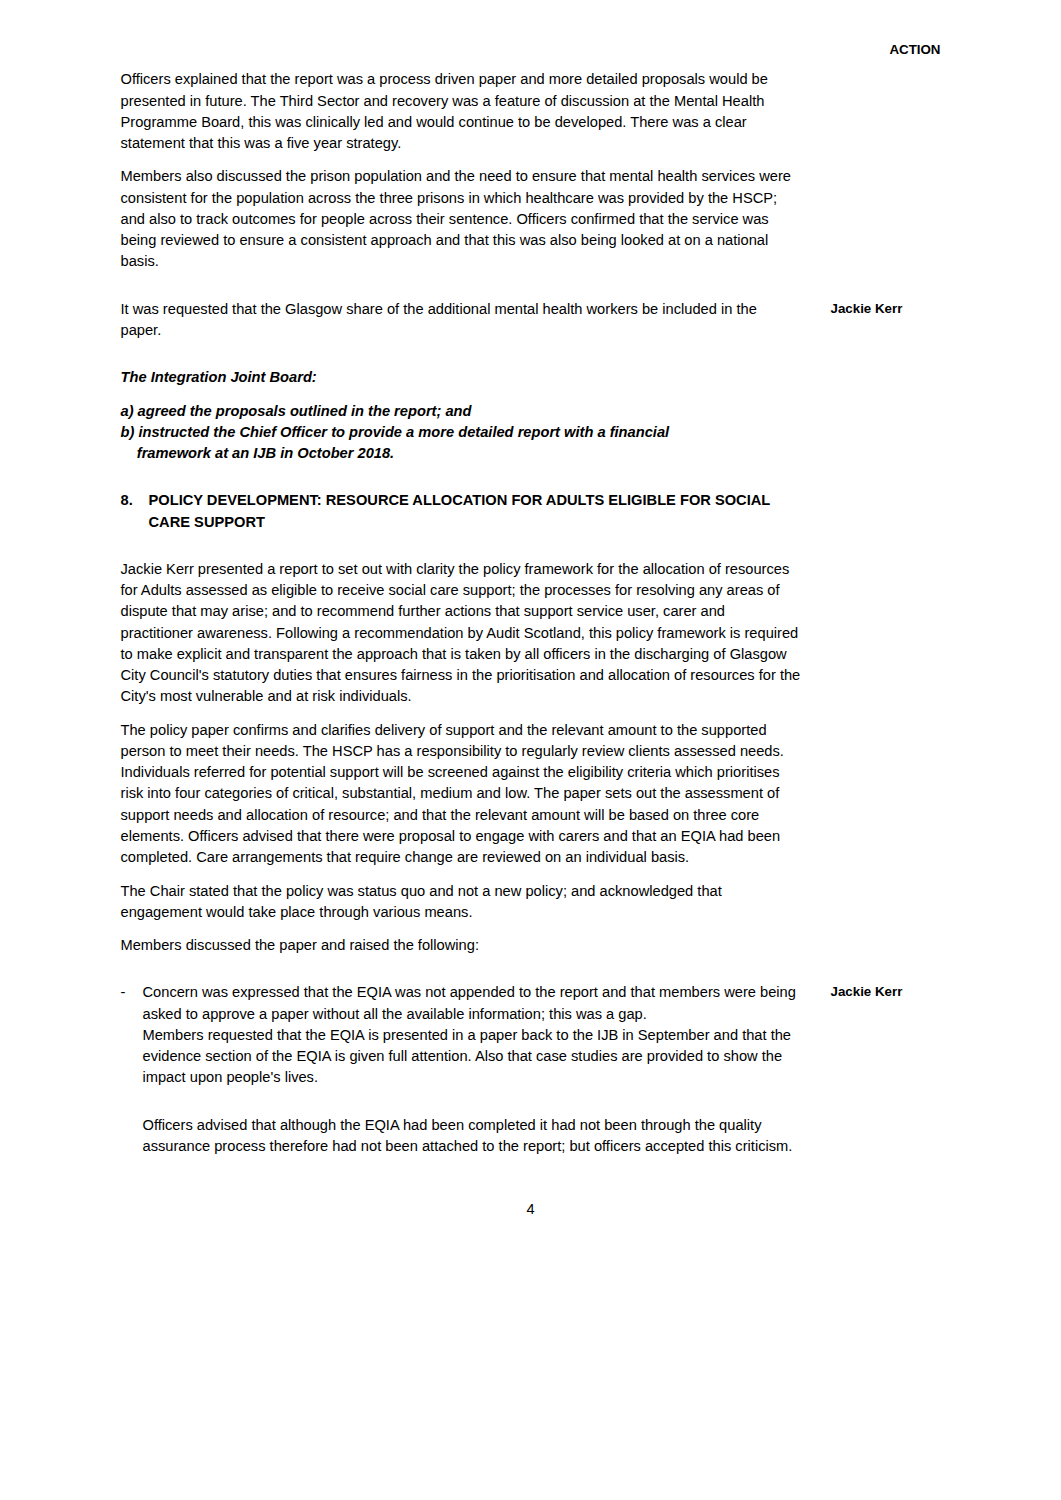ACTION
Officers explained that the report was a process driven paper and more detailed proposals would be presented in future. The Third Sector and recovery was a feature of discussion at the Mental Health Programme Board, this was clinically led and would continue to be developed. There was a clear statement that this was a five year strategy.
Members also discussed the prison population and the need to ensure that mental health services were consistent for the population across the three prisons in which healthcare was provided by the HSCP; and also to track outcomes for people across their sentence. Officers confirmed that the service was being reviewed to ensure a consistent approach and that this was also being looked at on a national basis.
It was requested that the Glasgow share of the additional mental health workers be included in the paper.
Jackie Kerr
The Integration Joint Board:
a) agreed the proposals outlined in the report; and
b) instructed the Chief Officer to provide a more detailed report with a financial
framework at an IJB in October 2018.
8. POLICY DEVELOPMENT: RESOURCE ALLOCATION FOR ADULTS ELIGIBLE FOR SOCIAL CARE SUPPORT
Jackie Kerr presented a report to set out with clarity the policy framework for the allocation of resources for Adults assessed as eligible to receive social care support; the processes for resolving any areas of dispute that may arise; and to recommend further actions that support service user, carer and practitioner awareness. Following a recommendation by Audit Scotland, this policy framework is required to make explicit and transparent the approach that is taken by all officers in the discharging of Glasgow City Council's statutory duties that ensures fairness in the prioritisation and allocation of resources for the City's most vulnerable and at risk individuals.
The policy paper confirms and clarifies delivery of support and the relevant amount to the supported person to meet their needs. The HSCP has a responsibility to regularly review clients assessed needs. Individuals referred for potential support will be screened against the eligibility criteria which prioritises risk into four categories of critical, substantial, medium and low. The paper sets out the assessment of support needs and allocation of resource; and that the relevant amount will be based on three core elements. Officers advised that there were proposal to engage with carers and that an EQIA had been completed. Care arrangements that require change are reviewed on an individual basis.
The Chair stated that the policy was status quo and not a new policy; and acknowledged that engagement would take place through various means.
Members discussed the paper and raised the following:
- Concern was expressed that the EQIA was not appended to the report and that members were being asked to approve a paper without all the available information; this was a gap.
Members requested that the EQIA is presented in a paper back to the IJB in September and that the evidence section of the EQIA is given full attention. Also that case studies are provided to show the impact upon people's lives.
Jackie Kerr
Officers advised that although the EQIA had been completed it had not been through the quality assurance process therefore had not been attached to the report; but officers accepted this criticism.
4